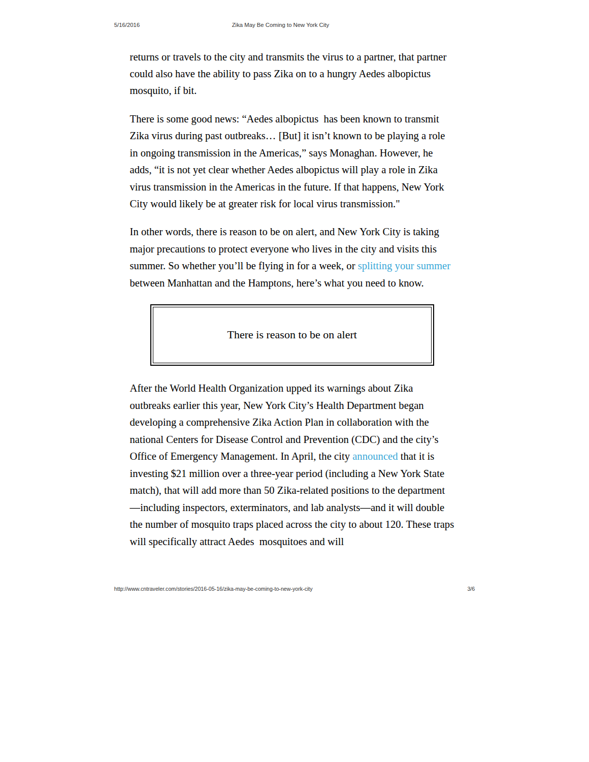5/16/2016
Zika May Be Coming to New York City
returns or travels to the city and transmits the virus to a partner, that partner could also have the ability to pass Zika on to a hungry Aedes albopictus mosquito, if bit.
There is some good news: “Aedes albopictus has been known to transmit Zika virus during past outbreaks… [But] it isn’t known to be playing a role in ongoing transmission in the Americas,” says Monaghan. However, he adds, “it is not yet clear whether Aedes albopictus will play a role in Zika virus transmission in the Americas in the future. If that happens, New York City would likely be at greater risk for local virus transmission."
In other words, there is reason to be on alert, and New York City is taking major precautions to protect everyone who lives in the city and visits this summer. So whether you’ll be flying in for a week, or splitting your summer between Manhattan and the Hamptons, here’s what you need to know.
There is reason to be on alert
After the World Health Organization upped its warnings about Zika outbreaks earlier this year, New York City’s Health Department began developing a comprehensive Zika Action Plan in collaboration with the national Centers for Disease Control and Prevention (CDC) and the city’s Office of Emergency Management. In April, the city announced that it is investing $21 million over a three-year period (including a New York State match), that will add more than 50 Zika-related positions to the department—including inspectors, exterminators, and lab analysts—and it will double the number of mosquito traps placed across the city to about 120. These traps will specifically attract Aedes mosquitoes and will
http://www.cntraveler.com/stories/2016-05-16/zika-may-be-coming-to-new-york-city
3/6